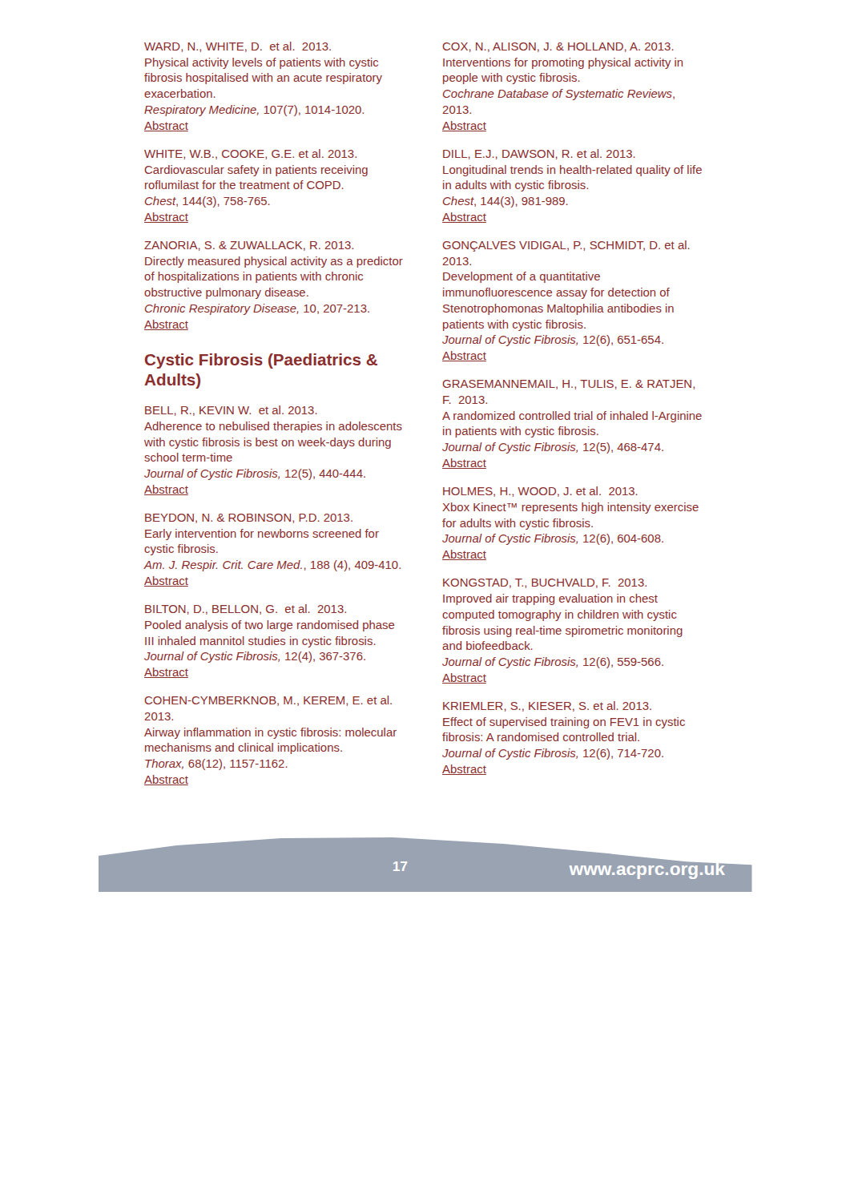WARD, N., WHITE, D. et al. 2013. Physical activity levels of patients with cystic fibrosis hospitalised with an acute respiratory exacerbation. Respiratory Medicine, 107(7), 1014-1020. Abstract
WHITE, W.B., COOKE, G.E. et al. 2013. Cardiovascular safety in patients receiving roflumilast for the treatment of COPD. Chest, 144(3), 758-765. Abstract
ZANORIA, S. & ZUWALLACK, R. 2013. Directly measured physical activity as a predictor of hospitalizations in patients with chronic obstructive pulmonary disease. Chronic Respiratory Disease, 10, 207-213. Abstract
Cystic Fibrosis (Paediatrics & Adults)
BELL, R., KEVIN W. et al. 2013. Adherence to nebulised therapies in adolescents with cystic fibrosis is best on week-days during school term-time Journal of Cystic Fibrosis, 12(5), 440-444. Abstract
BEYDON, N. & ROBINSON, P.D. 2013. Early intervention for newborns screened for cystic fibrosis. Am. J. Respir. Crit. Care Med., 188 (4), 409-410. Abstract
BILTON, D., BELLON, G. et al. 2013. Pooled analysis of two large randomised phase III inhaled mannitol studies in cystic fibrosis. Journal of Cystic Fibrosis, 12(4), 367-376. Abstract
COHEN-CYMBERKNOB, M., KEREM, E. et al. 2013. Airway inflammation in cystic fibrosis: molecular mechanisms and clinical implications. Thorax, 68(12), 1157-1162. Abstract
COX, N., ALISON, J. & HOLLAND, A. 2013. Interventions for promoting physical activity in people with cystic fibrosis. Cochrane Database of Systematic Reviews, 2013. Abstract
DILL, E.J., DAWSON, R. et al. 2013. Longitudinal trends in health-related quality of life in adults with cystic fibrosis. Chest, 144(3), 981-989. Abstract
GONÇALVES VIDIGAL, P., SCHMIDT, D. et al. 2013. Development of a quantitative immunofluorescence assay for detection of Stenotrophomonas Maltophilia antibodies in patients with cystic fibrosis. Journal of Cystic Fibrosis, 12(6), 651-654. Abstract
GRASEMANNEMAIL, H., TULIS, E. & RATJEN, F. 2013. A randomized controlled trial of inhaled l-Arginine in patients with cystic fibrosis. Journal of Cystic Fibrosis, 12(5), 468-474. Abstract
HOLMES, H., WOOD, J. et al. 2013. Xbox Kinect™ represents high intensity exercise for adults with cystic fibrosis. Journal of Cystic Fibrosis, 12(6), 604-608. Abstract
KONGSTAD, T., BUCHVALD, F. 2013. Improved air trapping evaluation in chest computed tomography in children with cystic fibrosis using real-time spirometric monitoring and biofeedback. Journal of Cystic Fibrosis, 12(6), 559-566. Abstract
KRIEMLER, S., KIESER, S. et al. 2013. Effect of supervised training on FEV1 in cystic fibrosis: A randomised controlled trial. Journal of Cystic Fibrosis, 12(6), 714-720. Abstract
17
www.acprc.org.uk